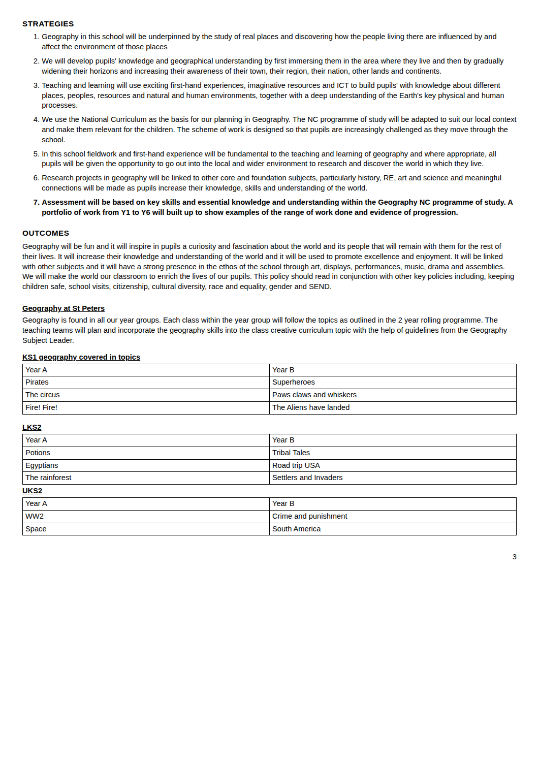STRATEGIES
Geography in this school will be underpinned by the study of real places and discovering how the people living there are influenced by and affect the environment of those places
We will develop pupils' knowledge and geographical understanding by first immersing them in the area where they live and then by gradually widening their horizons and increasing their awareness of their town, their region, their nation, other lands and continents.
Teaching and learning will use exciting first-hand experiences, imaginative resources and ICT to build pupils' with knowledge about different places, peoples, resources and natural and human environments, together with a deep understanding of the Earth's key physical and human processes.
We use the National Curriculum as the basis for our planning in Geography. The NC programme of study will be adapted to suit our local context and make them relevant for the children. The scheme of work is designed so that pupils are increasingly challenged as they move through the school.
In this school fieldwork and first-hand experience will be fundamental to the teaching and learning of geography and where appropriate, all pupils will be given the opportunity to go out into the local and wider environment to research and discover the world in which they live.
Research projects in geography will be linked to other core and foundation subjects, particularly history, RE, art and science and meaningful connections will be made as pupils increase their knowledge, skills and understanding of the world.
Assessment will be based on key skills and essential knowledge and understanding within the Geography NC programme of study. A portfolio of work from Y1 to Y6 will built up to show examples of the range of work done and evidence of progression.
OUTCOMES
Geography will be fun and it will inspire in pupils a curiosity and fascination about the world and its people that will remain with them for the rest of their lives. It will increase their knowledge and understanding of the world and it will be used to promote excellence and enjoyment. It will be linked with other subjects and it will have a strong presence in the ethos of the school through art, displays, performances, music, drama and assemblies. We will make the world our classroom to enrich the lives of our pupils. This policy should read in conjunction with other key policies including, keeping children safe, school visits, citizenship, cultural diversity, race and equality, gender and SEND.
Geography at St Peters
Geography is found in all our year groups. Each class within the year group will follow the topics as outlined in the 2 year rolling programme. The teaching teams will plan and incorporate the geography skills into the class creative curriculum topic with the help of guidelines from the Geography Subject Leader.
KS1 geography covered in topics
| Year A | Year B |
| Pirates | Superheroes |
| The circus | Paws claws and whiskers |
| Fire! Fire! | The Aliens have landed |
LKS2
| Year A | Year B |
| Potions | Tribal Tales |
| Egyptians | Road trip USA |
| The rainforest | Settlers and Invaders |
UKS2
| Year A | Year B |
| WW2 | Crime and punishment |
| Space | South America |
3